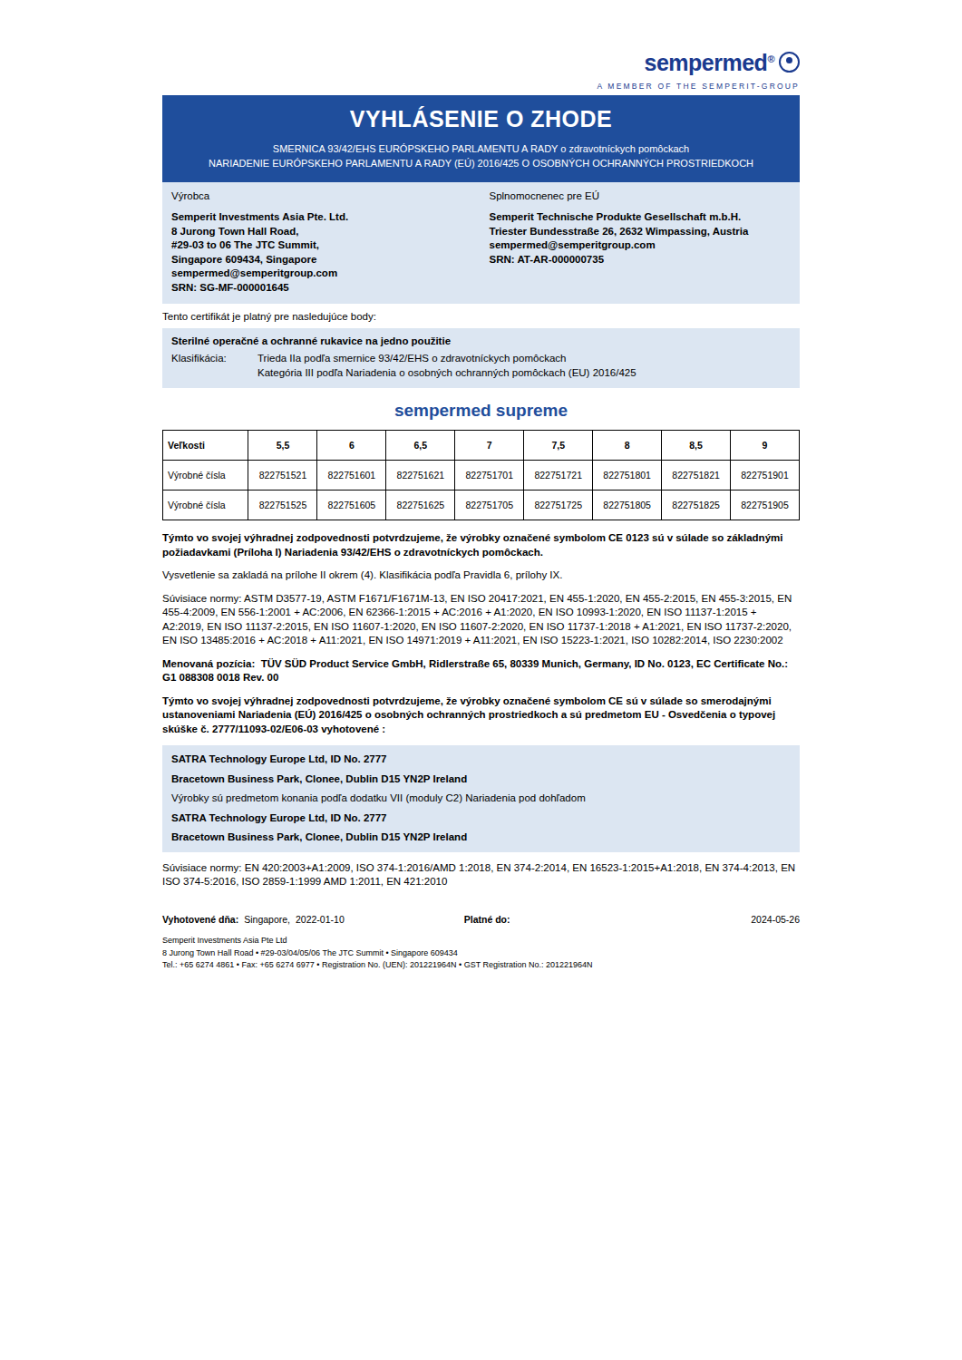sempermed®
A MEMBER OF THE SEMPERIT-GROUP
VYHLÁSENIE O ZHODE
SMERNICA 93/42/EHS EURÓPSKEHO PARLAMENTU A RADY o zdravotníckych pomôckach
NARIADENIE EURÓPSKEHO PARLAMENTU A RADY (EÚ) 2016/425 O OSOBNÝCH OCHRANNÝCH PROSTRIEDKOCH
Výrobca
Semperit Investments Asia Pte. Ltd.
8 Jurong Town Hall Road,
#29-03 to 06 The JTC Summit,
Singapore 609434, Singapore
sempermed@semperitgroup.com
SRN: SG-MF-000001645
Splnomocnenec pre EÚ
Semperit Technische Produkte Gesellschaft m.b.H.
Triester Bundesstraße 26, 2632 Wimpassing, Austria
sempermed@semperitgroup.com
SRN: AT-AR-000000735
Tento certifikát je platný pre nasledujúce body:
Sterilné operačné a ochranné rukavice na jedno použitie
Klasifikácia:
Trieda IIa podľa smernice 93/42/EHS o zdravotníckych pomôckach
Kategória III podľa Nariadenia o osobných ochranných pomôckach (EU) 2016/425
sempermed supreme
| Veľkosti | 5,5 | 6 | 6,5 | 7 | 7,5 | 8 | 8,5 | 9 |
| --- | --- | --- | --- | --- | --- | --- | --- | --- |
| Výrobné čísla | 822751521 | 822751601 | 822751621 | 822751701 | 822751721 | 822751801 | 822751821 | 822751901 |
| Výrobné čísla | 822751525 | 822751605 | 822751625 | 822751705 | 822751725 | 822751805 | 822751825 | 822751905 |
Týmto vo svojej výhradnej zodpovednosti potvrdzujeme, že výrobky označené symbolom CE 0123 sú v súlade so základnými požiadavkami (Príloha I) Nariadenia 93/42/EHS o zdravotníckych pomôckach.
Vysvetlenie sa zakladá na prílohe II okrem (4). Klasifikácia podľa Pravidla 6, prílohy IX.
Súvisiace normy: ASTM D3577-19, ASTM F1671/F1671M-13, EN ISO 20417:2021, EN 455-1:2020, EN 455-2:2015, EN 455-3:2015, EN 455-4:2009, EN 556-1:2001 + AC:2006, EN 62366-1:2015 + AC:2016 + A1:2020, EN ISO 10993-1:2020, EN ISO 11137-1:2015 + A2:2019, EN ISO 11137-2:2015, EN ISO 11607-1:2020, EN ISO 11607-2:2020, EN ISO 11737-1:2018 + A1:2021, EN ISO 11737-2:2020, EN ISO 13485:2016 + AC:2018 + A11:2021, EN ISO 14971:2019 + A11:2021, EN ISO 15223-1:2021, ISO 10282:2014, ISO 2230:2002
Menovaná pozícia: TÜV SÜD Product Service GmbH, Ridlerstraße 65, 80339 Munich, Germany, ID No. 0123, EC Certificate No.: G1 088308 0018 Rev. 00
Týmto vo svojej výhradnej zodpovednosti potvrdzujeme, že výrobky označené symbolom CE sú v súlade so smerodajnými ustanoveniami Nariadenia (EÚ) 2016/425 o osobných ochranných prostriedkoch a sú predmetom EU - Osvedčenia o typovej skúške č. 2777/11093-02/E06-03 vyhotovené :
SATRA Technology Europe Ltd, ID No. 2777
Bracetown Business Park, Clonee, Dublin D15 YN2P Ireland
Výrobky sú predmetom konania podľa dodatku VII (moduly C2) Nariadenia pod dohľadom
SATRA Technology Europe Ltd, ID No. 2777
Bracetown Business Park, Clonee, Dublin D15 YN2P Ireland
Súvisiace normy: EN 420:2003+A1:2009, ISO 374-1:2016/AMD 1:2018, EN 374-2:2014, EN 16523-1:2015+A1:2018, EN 374-4:2013, EN ISO 374-5:2016, ISO 2859-1:1999 AMD 1:2011, EN 421:2010
Vyhotovené dňa: Singapore, 2022-01-10 Platné do: 2024-05-26
Semperit Investments Asia Pte Ltd
8 Jurong Town Hall Road • #29-03/04/05/06 The JTC Summit • Singapore 609434
Tel.: +65 6274 4861 • Fax: +65 6274 6977 • Registration No. (UEN): 201221964N • GST Registration No.: 201221964N